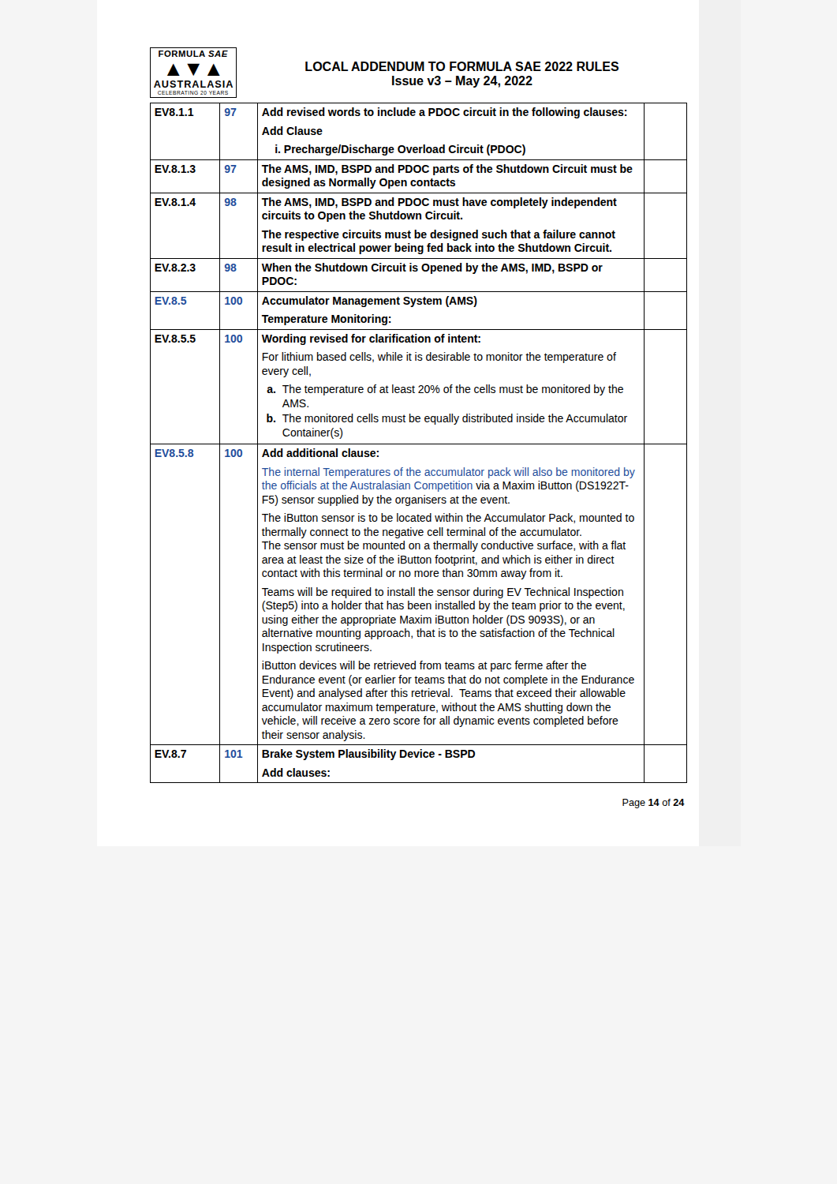FORMULA SAE
▲▼▲
AUSTRALASIA
CELEBRATING 20 YEARS
LOCAL ADDENDUM TO FORMULA SAE 2022 RULES
Issue v3 – May 24, 2022
| EV8.1.1 | 97 | Add revised words to include a PDOC circuit in the following clauses: Add Clause Precharge/Discharge Overload Circuit (PDOC) | |
| EV.8.1.3 | 97 | The AMS, IMD, BSPD and PDOC parts of the Shutdown Circuit must be designed as Normally Open contacts | |
| EV.8.1.4 | 98 | The AMS, IMD, BSPD and PDOC must have completely independent circuits to Open the Shutdown Circuit. The respective circuits must be designed such that a failure cannot result in electrical power being fed back into the Shutdown Circuit. | |
| EV.8.2.3 | 98 | When the Shutdown Circuit is Opened by the AMS, IMD, BSPD or PDOC: | |
| EV.8.5 | 100 | Accumulator Management System (AMS) Temperature Monitoring: | |
| EV.8.5.5 | 100 | Wording revised for clarification of intent: For lithium based cells, while it is desirable to monitor the temperature of every cell, The temperature of at least 20% of the cells must be monitored by the AMS. The monitored cells must be equally distributed inside the Accumulator Container(s) | |
| EV8.5.8 | 100 | Add additional clause: The internal Temperatures of the accumulator pack will also be monitored by the officials at the Australasian Competition via a Maxim iButton (DS1922T-F5) sensor supplied by the organisers at the event. The iButton sensor is to be located within the Accumulator Pack, mounted to thermally connect to the negative cell terminal of the accumulator. The sensor must be mounted on a thermally conductive surface, with a flat area at least the size of the iButton footprint, and which is either in direct contact with this terminal or no more than 30mm away from it. Teams will be required to install the sensor during EV Technical Inspection (Step5) into a holder that has been installed by the team prior to the event, using either the appropriate Maxim iButton holder (DS 9093S), or an alternative mounting approach, that is to the satisfaction of the Technical Inspection scrutineers. iButton devices will be retrieved from teams at parc ferme after the Endurance event (or earlier for teams that do not complete in the Endurance Event) and analysed after this retrieval. Teams that exceed their allowable accumulator maximum temperature, without the AMS shutting down the vehicle, will receive a zero score for all dynamic events completed before their sensor analysis. | |
| EV.8.7 | 101 | Brake System Plausibility Device - BSPD Add clauses: | |
Page 14 of 24